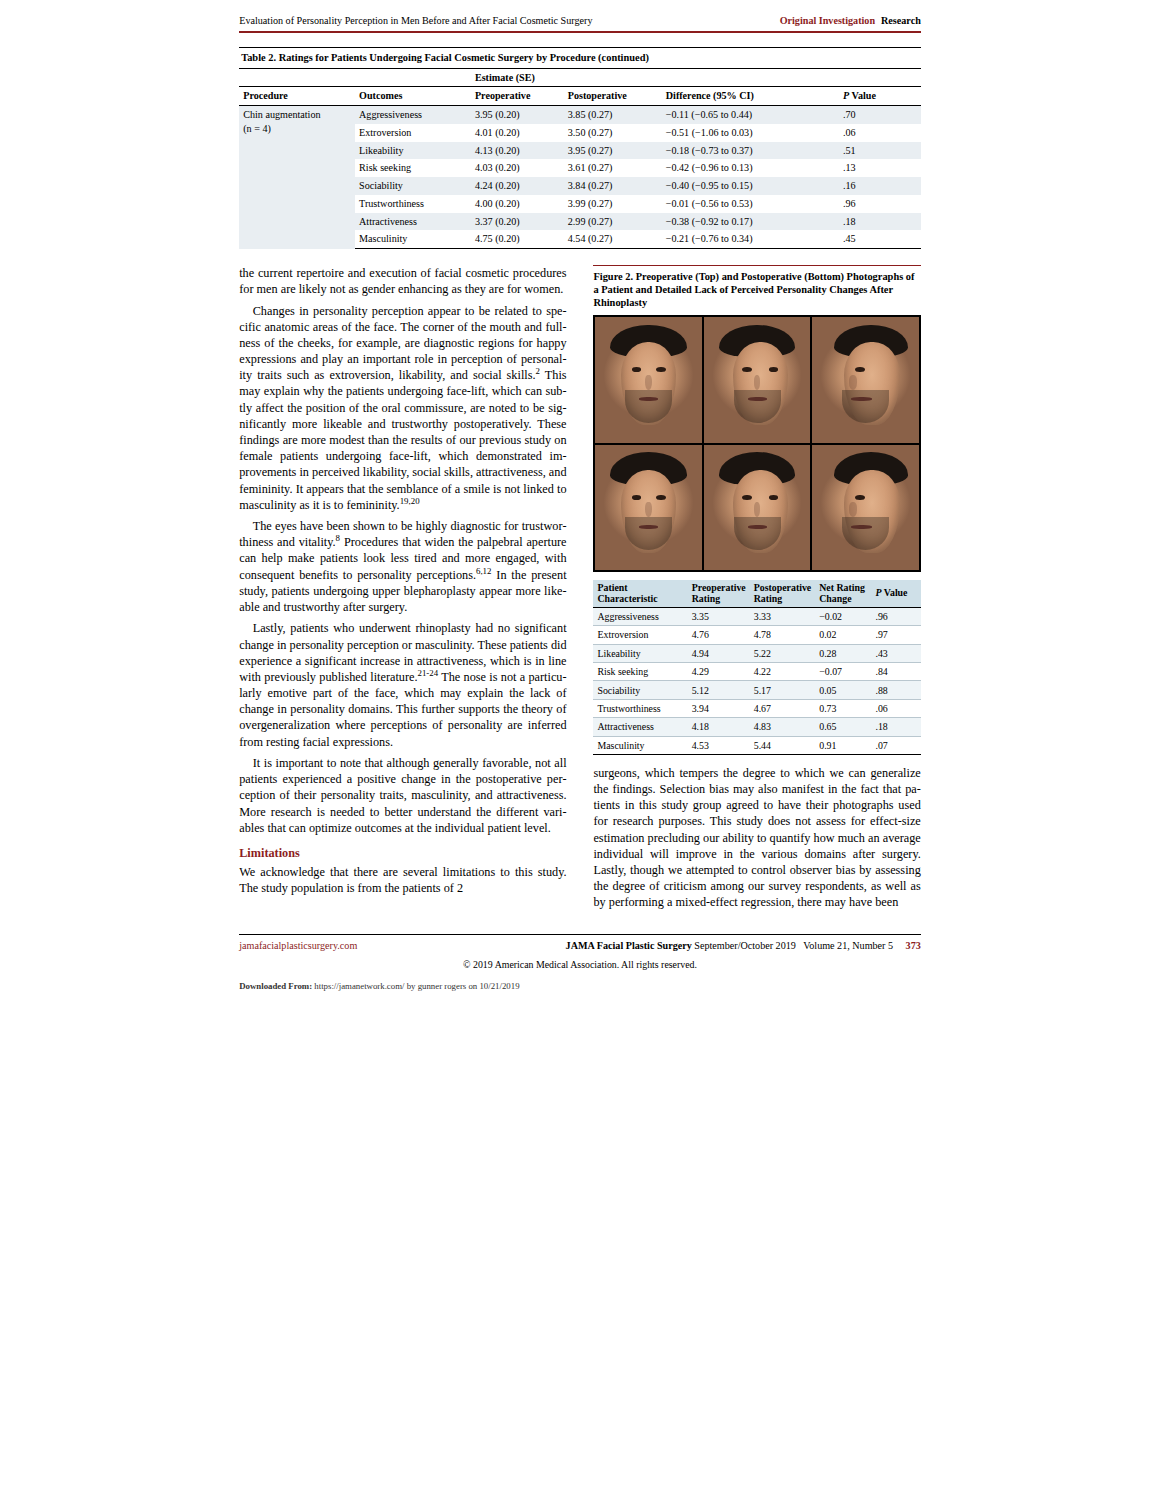Evaluation of Personality Perception in Men Before and After Facial Cosmetic Surgery
Original Investigation Research
Table 2. Ratings for Patients Undergoing Facial Cosmetic Surgery by Procedure (continued)
| | | Estimate (SE) | | |
| --- | --- | --- | --- | --- |
| Procedure | Outcomes | Preoperative | Postoperative | Difference (95% CI) | P Value |
| Chin augmentation (n = 4) | Aggressiveness | 3.95 (0.20) | 3.85 (0.27) | −0.11 (−0.65 to 0.44) | .70 |
| Extroversion | 4.01 (0.20) | 3.50 (0.27) | −0.51 (−1.06 to 0.03) | .06 |
| Likeability | 4.13 (0.20) | 3.95 (0.27) | −0.18 (−0.73 to 0.37) | .51 |
| Risk seeking | 4.03 (0.20) | 3.61 (0.27) | −0.42 (−0.96 to 0.13) | .13 |
| Sociability | 4.24 (0.20) | 3.84 (0.27) | −0.40 (−0.95 to 0.15) | .16 |
| Trustworthiness | 4.00 (0.20) | 3.99 (0.27) | −0.01 (−0.56 to 0.53) | .96 |
| Attractiveness | 3.37 (0.20) | 2.99 (0.27) | −0.38 (−0.92 to 0.17) | .18 |
| Masculinity | 4.75 (0.20) | 4.54 (0.27) | −0.21 (−0.76 to 0.34) | .45 |
the current repertoire and execution of facial cosmetic procedures for men are likely not as gender enhancing as they are for women.
Changes in personality perception appear to be related to specific anatomic areas of the face. The corner of the mouth and fullness of the cheeks, for example, are diagnostic regions for happy expressions and play an important role in perception of personality traits such as extroversion, likability, and social skills.2 This may explain why the patients undergoing face-lift, which can subtly affect the position of the oral commissure, are noted to be significantly more likeable and trustworthy postoperatively. These findings are more modest than the results of our previous study on female patients undergoing face-lift, which demonstrated improvements in perceived likability, social skills, attractiveness, and femininity. It appears that the semblance of a smile is not linked to masculinity as it is to femininity.19,20
The eyes have been shown to be highly diagnostic for trustworthiness and vitality.8 Procedures that widen the palpebral aperture can help make patients look less tired and more engaged, with consequent benefits to personality perceptions.6,12 In the present study, patients undergoing upper blepharoplasty appear more likeable and trustworthy after surgery.
Lastly, patients who underwent rhinoplasty had no significant change in personality perception or masculinity. These patients did experience a significant increase in attractiveness, which is in line with previously published literature.21-24 The nose is not a particularly emotive part of the face, which may explain the lack of change in personality domains. This further supports the theory of overgeneralization where perceptions of personality are inferred from resting facial expressions.
It is important to note that although generally favorable, not all patients experienced a positive change in the postoperative perception of their personality traits, masculinity, and attractiveness. More research is needed to better understand the different variables that can optimize outcomes at the individual patient level.
Limitations
We acknowledge that there are several limitations to this study. The study population is from the patients of 2
Figure 2. Preoperative (Top) and Postoperative (Bottom) Photographs of a Patient and Detailed Lack of Perceived Personality Changes After Rhinoplasty
| Patient Characteristic | Preoperative Rating | Postoperative Rating | Net Rating Change | P Value |
| --- | --- | --- | --- | --- |
| Aggressiveness | 3.35 | 3.33 | −0.02 | .96 |
| Extroversion | 4.76 | 4.78 | 0.02 | .97 |
| Likeability | 4.94 | 5.22 | 0.28 | .43 |
| Risk seeking | 4.29 | 4.22 | −0.07 | .84 |
| Sociability | 5.12 | 5.17 | 0.05 | .88 |
| Trustworthiness | 3.94 | 4.67 | 0.73 | .06 |
| Attractiveness | 4.18 | 4.83 | 0.65 | .18 |
| Masculinity | 4.53 | 5.44 | 0.91 | .07 |
surgeons, which tempers the degree to which we can generalize the findings. Selection bias may also manifest in the fact that patients in this study group agreed to have their photographs used for research purposes. This study does not assess for effect-size estimation precluding our ability to quantify how much an average individual will improve in the various domains after surgery. Lastly, though we attempted to control observer bias by assessing the degree of criticism among our survey respondents, as well as by performing a mixed-effect regression, there may have been
jamafacialplasticsurgery.com
JAMA Facial Plastic Surgery September/October 2019 Volume 21, Number 5 373
© 2019 American Medical Association. All rights reserved.
Downloaded From: https://jamanetwork.com/ by gunner rogers on 10/21/2019